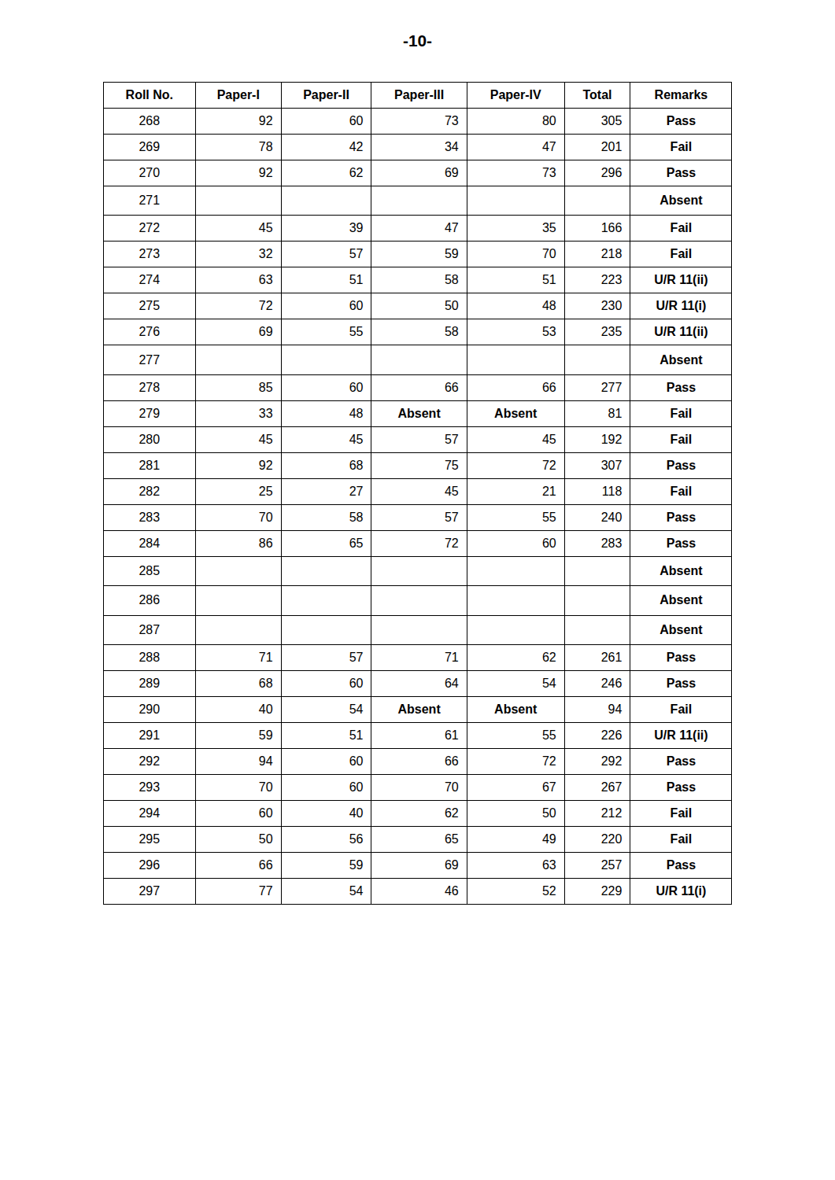-10-
| Roll No. | Paper-I | Paper-II | Paper-III | Paper-IV | Total | Remarks |
| --- | --- | --- | --- | --- | --- | --- |
| 268 | 92 | 60 | 73 | 80 | 305 | Pass |
| 269 | 78 | 42 | 34 | 47 | 201 | Fail |
| 270 | 92 | 62 | 69 | 73 | 296 | Pass |
| 271 | | | | | | Absent |
| 272 | 45 | 39 | 47 | 35 | 166 | Fail |
| 273 | 32 | 57 | 59 | 70 | 218 | Fail |
| 274 | 63 | 51 | 58 | 51 | 223 | U/R 11(ii) |
| 275 | 72 | 60 | 50 | 48 | 230 | U/R 11(i) |
| 276 | 69 | 55 | 58 | 53 | 235 | U/R 11(ii) |
| 277 | | | | | | Absent |
| 278 | 85 | 60 | 66 | 66 | 277 | Pass |
| 279 | 33 | 48 | Absent | Absent | 81 | Fail |
| 280 | 45 | 45 | 57 | 45 | 192 | Fail |
| 281 | 92 | 68 | 75 | 72 | 307 | Pass |
| 282 | 25 | 27 | 45 | 21 | 118 | Fail |
| 283 | 70 | 58 | 57 | 55 | 240 | Pass |
| 284 | 86 | 65 | 72 | 60 | 283 | Pass |
| 285 | | | | | | Absent |
| 286 | | | | | | Absent |
| 287 | | | | | | Absent |
| 288 | 71 | 57 | 71 | 62 | 261 | Pass |
| 289 | 68 | 60 | 64 | 54 | 246 | Pass |
| 290 | 40 | 54 | Absent | Absent | 94 | Fail |
| 291 | 59 | 51 | 61 | 55 | 226 | U/R 11(ii) |
| 292 | 94 | 60 | 66 | 72 | 292 | Pass |
| 293 | 70 | 60 | 70 | 67 | 267 | Pass |
| 294 | 60 | 40 | 62 | 50 | 212 | Fail |
| 295 | 50 | 56 | 65 | 49 | 220 | Fail |
| 296 | 66 | 59 | 69 | 63 | 257 | Pass |
| 297 | 77 | 54 | 46 | 52 | 229 | U/R 11(i) |